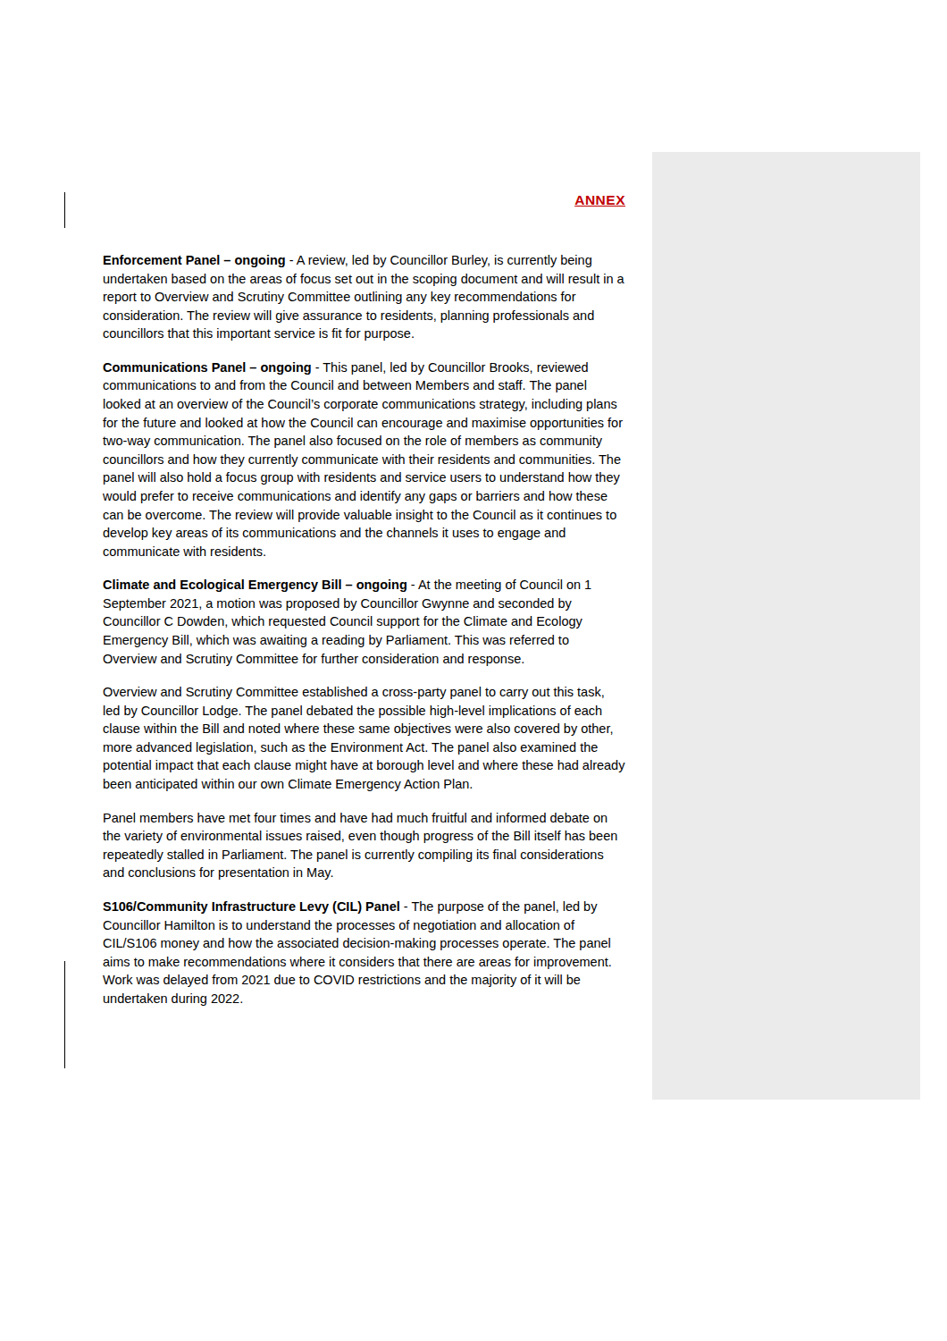ANNEX
Enforcement Panel – ongoing - A review, led by Councillor Burley, is currently being undertaken based on the areas of focus set out in the scoping document and will result in a report to Overview and Scrutiny Committee outlining any key recommendations for consideration. The review will give assurance to residents, planning professionals and councillors that this important service is fit for purpose.
Communications Panel – ongoing - This panel, led by Councillor Brooks, reviewed communications to and from the Council and between Members and staff. The panel looked at an overview of the Council’s corporate communications strategy, including plans for the future and looked at how the Council can encourage and maximise opportunities for two-way communication. The panel also focused on the role of members as community councillors and how they currently communicate with their residents and communities. The panel will also hold a focus group with residents and service users to understand how they would prefer to receive communications and identify any gaps or barriers and how these can be overcome. The review will provide valuable insight to the Council as it continues to develop key areas of its communications and the channels it uses to engage and communicate with residents.
Climate and Ecological Emergency Bill – ongoing - At the meeting of Council on 1 September 2021, a motion was proposed by Councillor Gwynne and seconded by Councillor C Dowden, which requested Council support for the Climate and Ecology Emergency Bill, which was awaiting a reading by Parliament. This was referred to Overview and Scrutiny Committee for further consideration and response.
Overview and Scrutiny Committee established a cross-party panel to carry out this task, led by Councillor Lodge. The panel debated the possible high-level implications of each clause within the Bill and noted where these same objectives were also covered by other, more advanced legislation, such as the Environment Act. The panel also examined the potential impact that each clause might have at borough level and where these had already been anticipated within our own Climate Emergency Action Plan.
Panel members have met four times and have had much fruitful and informed debate on the variety of environmental issues raised, even though progress of the Bill itself has been repeatedly stalled in Parliament. The panel is currently compiling its final considerations and conclusions for presentation in May.
S106/Community Infrastructure Levy (CIL) Panel - The purpose of the panel, led by Councillor Hamilton is to understand the processes of negotiation and allocation of CIL/S106 money and how the associated decision-making processes operate. The panel aims to make recommendations where it considers that there are areas for improvement. Work was delayed from 2021 due to COVID restrictions and the majority of it will be undertaken during 2022.